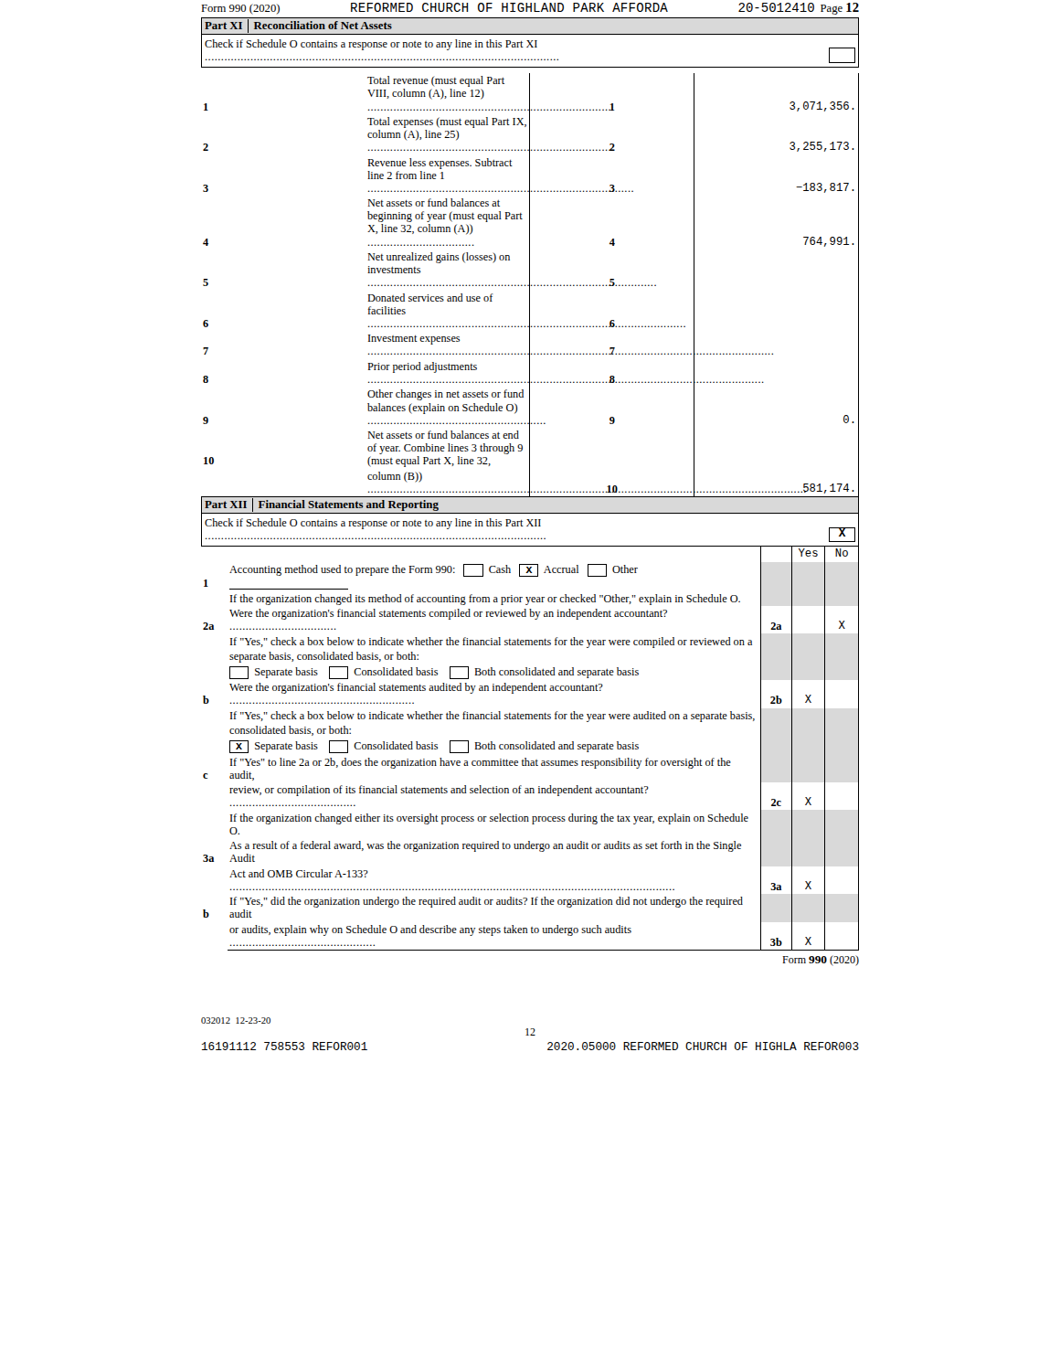Form 990 (2020)
REFORMED CHURCH OF HIGHLAND PARK AFFORDA
20-5012410
Page 12
Part XI Reconciliation of Net Assets
Check if Schedule O contains a response or note to any line in this Part XI .............................................................................................................
| 1 | Total revenue (must equal Part VIII, column (A), line 12) ........................................................................... | 1 | 3,071,356. |
| 2 | Total expenses (must equal Part IX, column (A), line 25) ........................................................................... | 2 | 3,255,173. |
| 3 | Revenue less expenses. Subtract line 2 from line 1 .................................................................................. | 3 | −183,817. |
| 4 | Net assets or fund balances at beginning of year (must equal Part X, line 32, column (A)) ................................. | 4 | 764,991. |
| 5 | Net unrealized gains (losses) on investments ......................................................................................... | 5 | |
| 6 | Donated services and use of facilities .................................................................................................. | 6 | |
| 7 | Investment expenses ............................................................................................................................. | 7 | |
| 8 | Prior period adjustments .......................................................................................................................... | 8 | |
| 9 | Other changes in net assets or fund balances (explain on Schedule O) ....................................................... | 9 | 0. |
| 10 | Net assets or fund balances at end of year. Combine lines 3 through 9 (must equal Part X, line 32, | | |
| | column (B)) ....................................................................................................................................... | 10 | 581,174. |
Part XII Financial Statements and Reporting
Check if Schedule O contains a response or note to any line in this Part XII .........................................................................................................
| | | | Yes | No |
| 1 | Accounting method used to prepare the Form 990: Cash Accrual Other | | | |
| | If the organization changed its method of accounting from a prior year or checked "Other," explain in Schedule O. | | | |
| 2a | Were the organization's financial statements compiled or reviewed by an independent accountant? ................................. | 2a | | X |
| | If "Yes," check a box below to indicate whether the financial statements for the year were compiled or reviewed on a | | | |
| | separate basis, consolidated basis, or both: | | | |
| | Separate basis Consolidated basis Both consolidated and separate basis | | | |
| b | Were the organization's financial statements audited by an independent accountant? ......................................................... | 2b | X | |
| | If "Yes," check a box below to indicate whether the financial statements for the year were audited on a separate basis, | | | |
| | consolidated basis, or both: | | | |
| | Separate basis Consolidated basis Both consolidated and separate basis | | | |
| c | If "Yes" to line 2a or 2b, does the organization have a committee that assumes responsibility for oversight of the audit, | | | |
| | review, or compilation of its financial statements and selection of an independent accountant? ....................................... | 2c | X | |
| | If the organization changed either its oversight process or selection process during the tax year, explain on Schedule O. | | | |
| 3a | As a result of a federal award, was the organization required to undergo an audit or audits as set forth in the Single Audit | | | |
| | Act and OMB Circular A-133? ......................................................................................................................................... | 3a | X | |
| b | If "Yes," did the organization undergo the required audit or audits? If the organization did not undergo the required audit | | | |
| | or audits, explain why on Schedule O and describe any steps taken to undergo such audits ............................................. | 3b | X | |
Form 990 (2020)
032012 12-23-20
12
16191112 758553 REFOR001
2020.05000 REFORMED CHURCH OF HIGHLA REFOR003